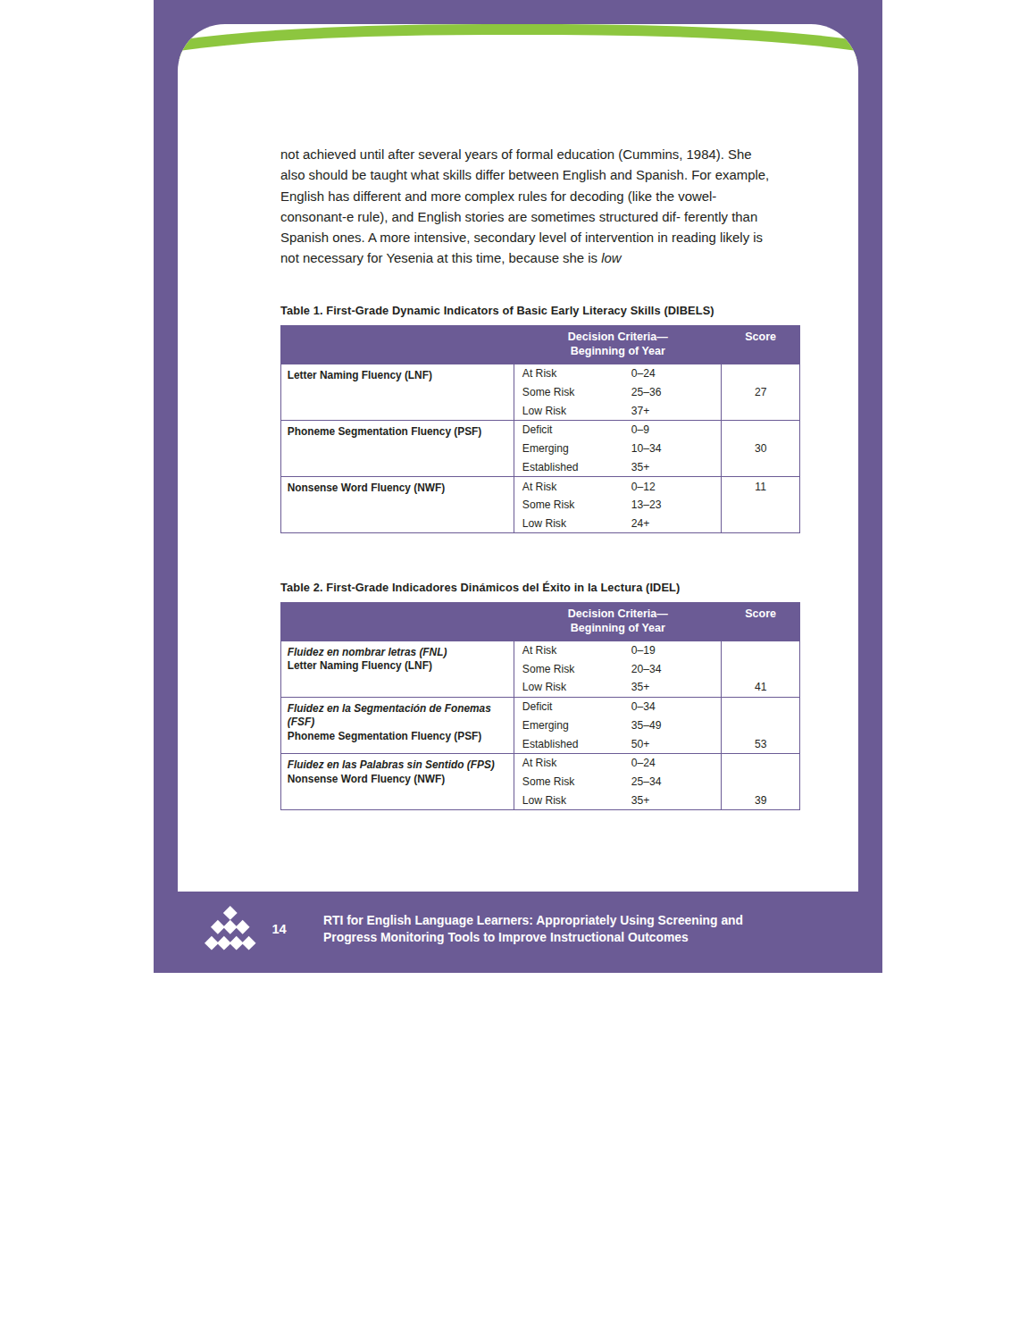not achieved until after several years of formal education (Cummins, 1984). She also should be taught what skills differ between English and Spanish. For example, English has different and more complex rules for decoding (like the vowel-consonant-e rule), and English stories are sometimes structured dif- ferently than Spanish ones. A more intensive, secondary level of intervention in reading likely is not necessary for Yesenia at this time, because she is low
Table 1. First-Grade Dynamic Indicators of Basic Early Literacy Skills (DIBELS)
| | Decision Criteria— Beginning of Year | Score |
| --- | --- | --- |
| Letter Naming Fluency (LNF) | At Risk 0–24 Some Risk 25–36 Low Risk 37+ | 27 |
| Phoneme Segmentation Fluency (PSF) | Deficit 0–9 Emerging 10–34 Established 35+ | 30 |
| Nonsense Word Fluency (NWF) | At Risk 0–12 Some Risk 13–23 Low Risk 24+ | 11 |
Table 2. First-Grade Indicadores Dinámicos del Éxito in la Lectura (IDEL)
| | Decision Criteria— Beginning of Year | Score |
| --- | --- | --- |
| Fluidez en nombrar letras (FNL) Letter Naming Fluency (LNF) | At Risk 0–19 Some Risk 20–34 Low Risk 35+ | 41 |
| Fluidez en la Segmentación de Fonemas (FSF) Phoneme Segmentation Fluency (PSF) | Deficit 0–34 Emerging 35–49 Established 50+ | 53 |
| Fluidez en las Palabras sin Sentido (FPS) Nonsense Word Fluency (NWF) | At Risk 0–24 Some Risk 25–34 Low Risk 35+ | 39 |
14
RTI for English Language Learners: Appropriately Using Screening and
Progress Monitoring Tools to Improve Instructional Outcomes